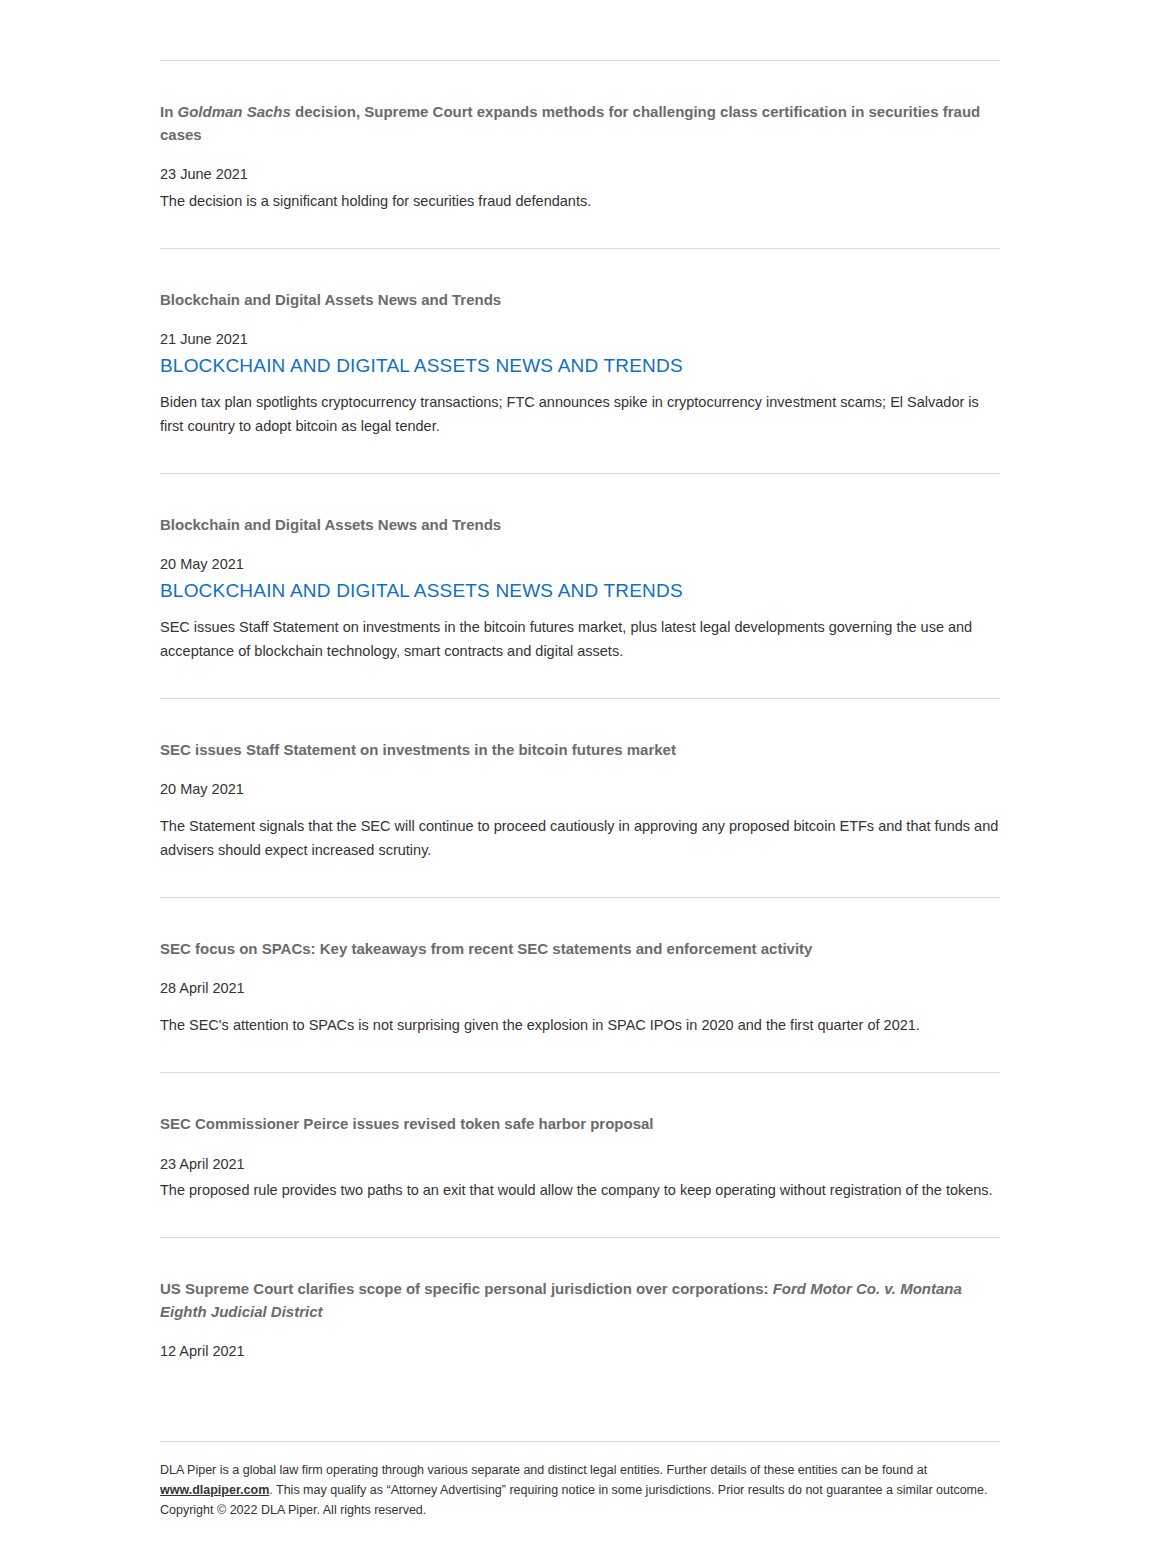In Goldman Sachs decision, Supreme Court expands methods for challenging class certification in securities fraud cases
23 June 2021
The decision is a significant holding for securities fraud defendants.
Blockchain and Digital Assets News and Trends
21 June 2021
BLOCKCHAIN AND DIGITAL ASSETS NEWS AND TRENDS
Biden tax plan spotlights cryptocurrency transactions; FTC announces spike in cryptocurrency investment scams; El Salvador is first country to adopt bitcoin as legal tender.
Blockchain and Digital Assets News and Trends
20 May 2021
BLOCKCHAIN AND DIGITAL ASSETS NEWS AND TRENDS
SEC issues Staff Statement on investments in the bitcoin futures market, plus latest legal developments governing the use and acceptance of blockchain technology, smart contracts and digital assets.
SEC issues Staff Statement on investments in the bitcoin futures market
20 May 2021
The Statement signals that the SEC will continue to proceed cautiously in approving any proposed bitcoin ETFs and that funds and advisers should expect increased scrutiny.
SEC focus on SPACs: Key takeaways from recent SEC statements and enforcement activity
28 April 2021
The SEC's attention to SPACs is not surprising given the explosion in SPAC IPOs in 2020 and the first quarter of 2021.
SEC Commissioner Peirce issues revised token safe harbor proposal
23 April 2021
The proposed rule provides two paths to an exit that would allow the company to keep operating without registration of the tokens.
US Supreme Court clarifies scope of specific personal jurisdiction over corporations: Ford Motor Co. v. Montana Eighth Judicial District
12 April 2021
DLA Piper is a global law firm operating through various separate and distinct legal entities. Further details of these entities can be found at www.dlapiper.com. This may qualify as “Attorney Advertising” requiring notice in some jurisdictions. Prior results do not guarantee a similar outcome. Copyright © 2022 DLA Piper. All rights reserved.